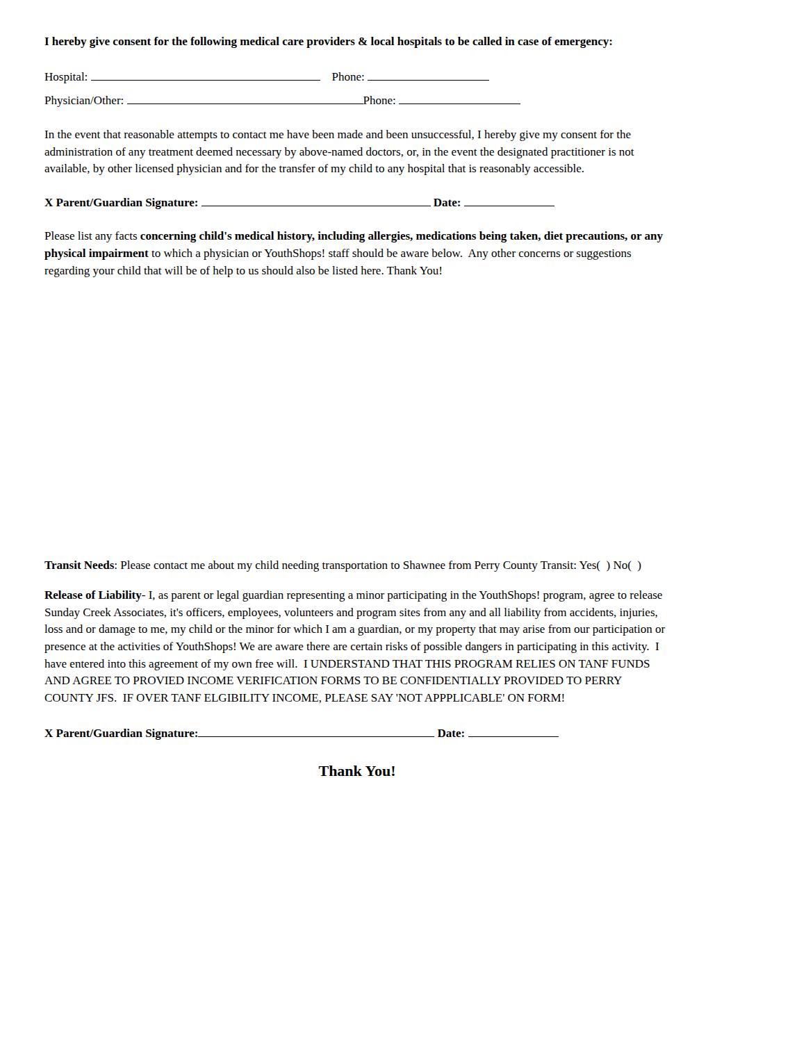I hereby give consent for the following medical care providers & local hospitals to be called in case of emergency:
Hospital: Phone:
Physician/Other: Phone:
In the event that reasonable attempts to contact me have been made and been unsuccessful, I hereby give my consent for the administration of any treatment deemed necessary by above-named doctors, or, in the event the designated practitioner is not available, by other licensed physician and for the transfer of my child to any hospital that is reasonably accessible.
X Parent/Guardian Signature: Date:
Please list any facts concerning child's medical history, including allergies, medications being taken, diet precautions, or any physical impairment to which a physician or YouthShops! staff should be aware below. Any other concerns or suggestions regarding your child that will be of help to us should also be listed here. Thank You!
Transit Needs: Please contact me about my child needing transportation to Shawnee from Perry County Transit: Yes( ) No( )
Release of Liability- I, as parent or legal guardian representing a minor participating in the YouthShops! program, agree to release Sunday Creek Associates, it's officers, employees, volunteers and program sites from any and all liability from accidents, injuries, loss and or damage to me, my child or the minor for which I am a guardian, or my property that may arise from our participation or presence at the activities of YouthShops! We are aware there are certain risks of possible dangers in participating in this activity. I have entered into this agreement of my own free will. I understand that this program relies on TANF funds and agree to provied income verification forms to be confidentially provided to Perry County JFS. If over TANF elgibility income, please say 'not appplicable' on form!
X Parent/Guardian Signature: Date:
Thank You!